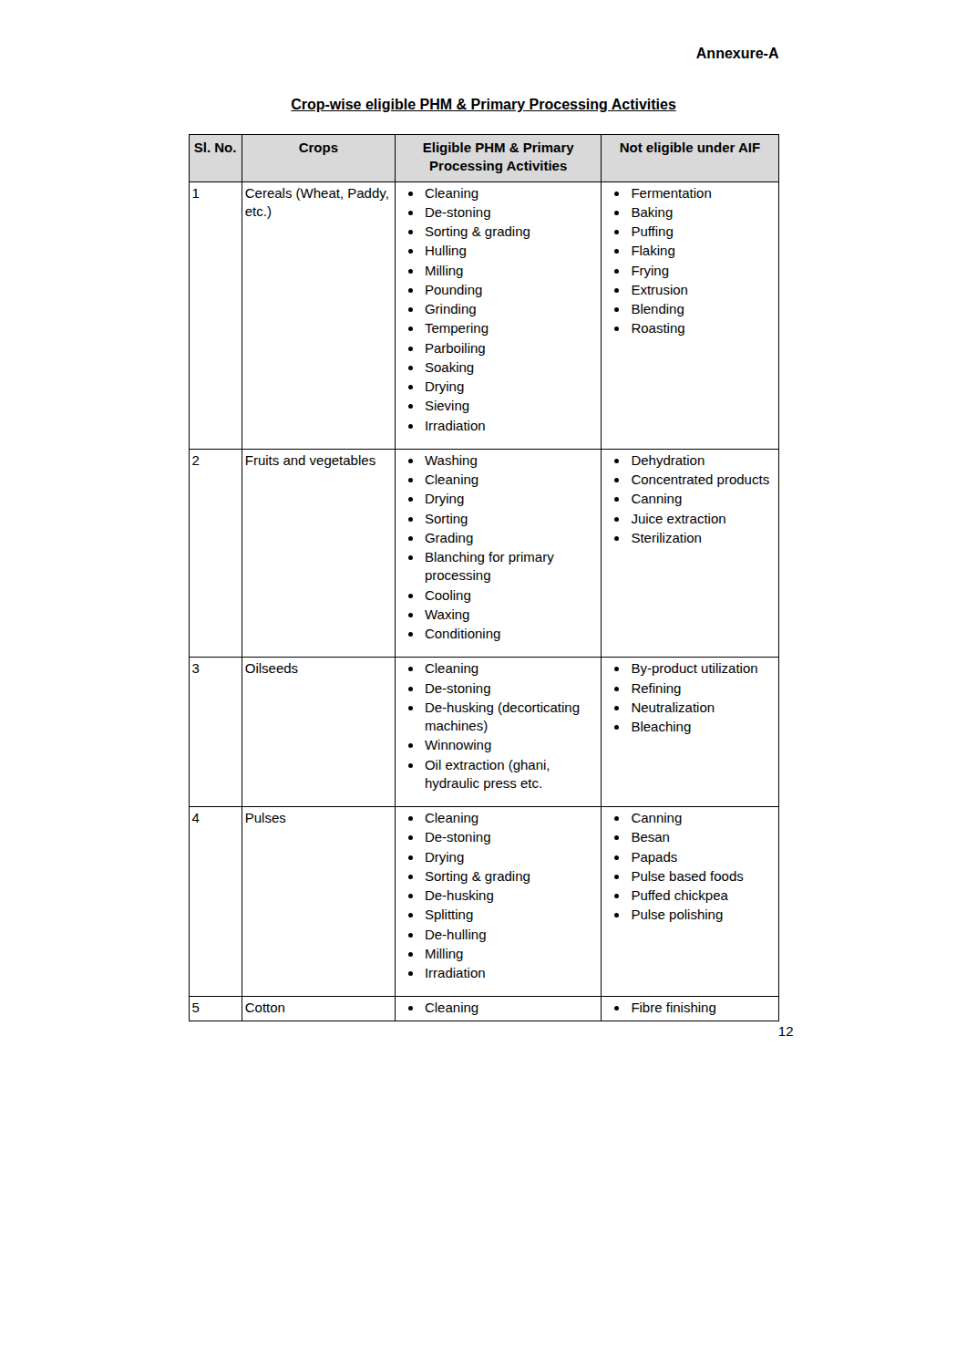Annexure-A
Crop-wise eligible PHM & Primary Processing Activities
| Sl. No. | Crops | Eligible PHM & Primary Processing Activities | Not eligible under AIF |
| --- | --- | --- | --- |
| 1 | Cereals (Wheat, Paddy, etc.) | Cleaning De-stoning Sorting & grading Hulling Milling Pounding Grinding Tempering Parboiling Soaking Drying Sieving Irradiation | Fermentation Baking Puffing Flaking Frying Extrusion Blending Roasting |
| 2 | Fruits and vegetables | Washing Cleaning Drying Sorting Grading Blanching for primary processing Cooling Waxing Conditioning | Dehydration Concentrated products Canning Juice extraction Sterilization |
| 3 | Oilseeds | Cleaning De-stoning De-husking (decorticating machines) Winnowing Oil extraction (ghani, hydraulic press etc. | By-product utilization Refining Neutralization Bleaching |
| 4 | Pulses | Cleaning De-stoning Drying Sorting & grading De-husking Splitting De-hulling Milling Irradiation | Canning Besan Papads Pulse based foods Puffed chickpea Pulse polishing |
| 5 | Cotton | Cleaning | Fibre finishing |
12